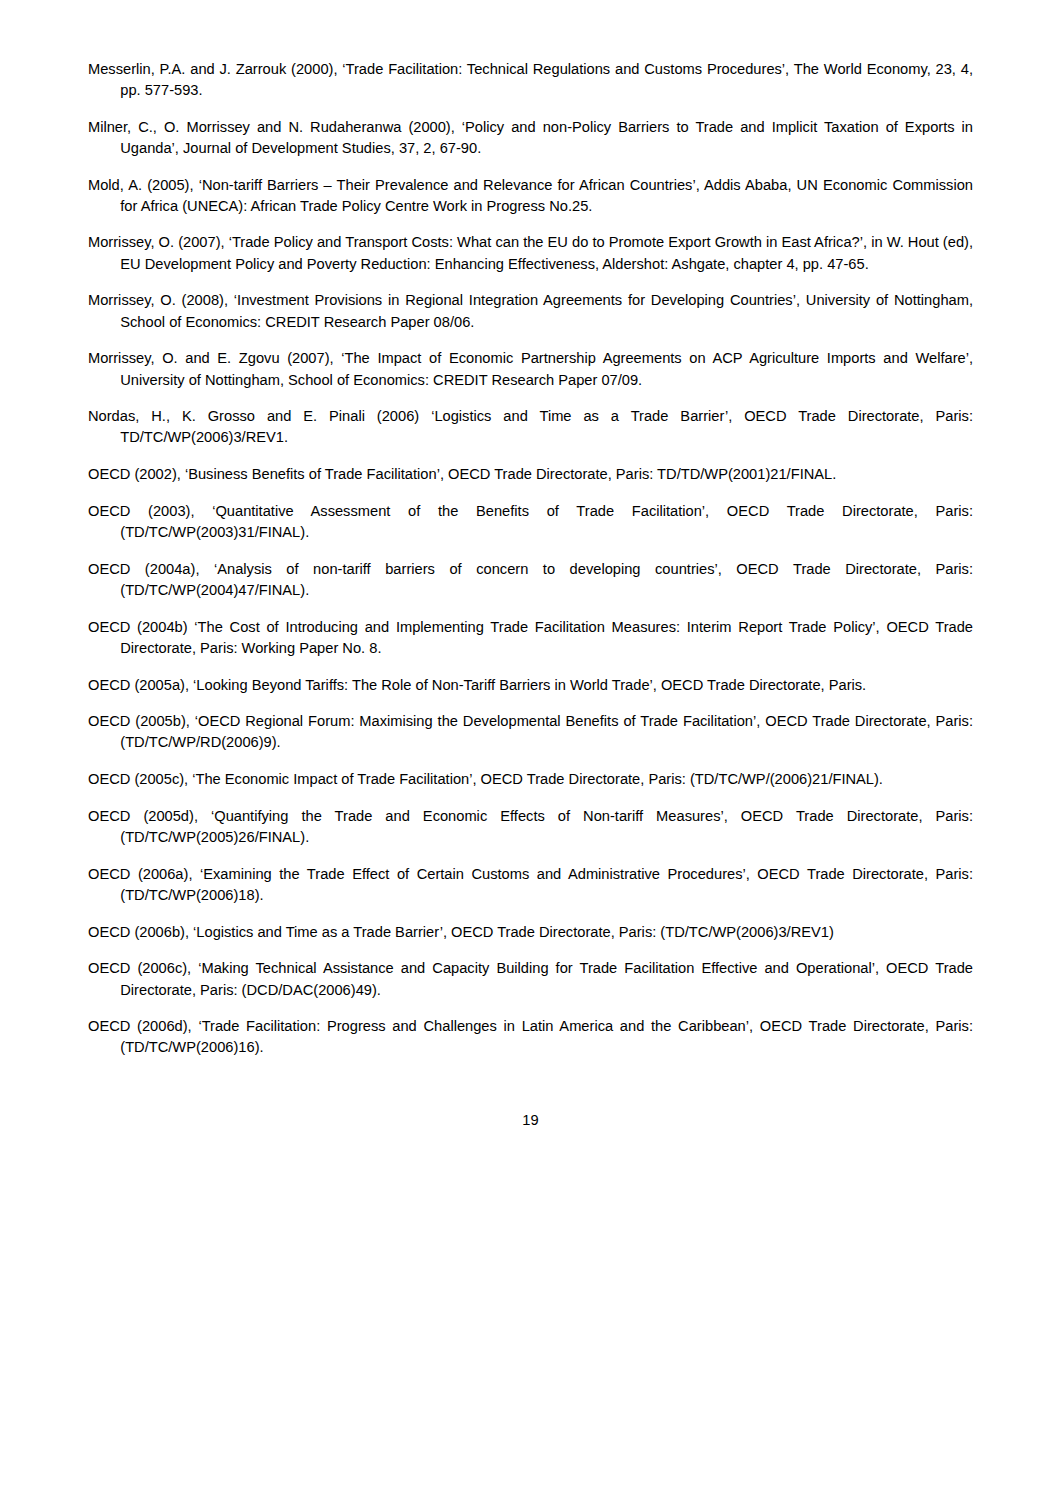Messerlin, P.A. and J. Zarrouk (2000), ‘Trade Facilitation: Technical Regulations and Customs Procedures’, The World Economy, 23, 4, pp. 577-593.
Milner, C., O. Morrissey and N. Rudaheranwa (2000), ‘Policy and non-Policy Barriers to Trade and Implicit Taxation of Exports in Uganda’, Journal of Development Studies, 37, 2, 67-90.
Mold, A. (2005), ‘Non-tariff Barriers – Their Prevalence and Relevance for African Countries’, Addis Ababa, UN Economic Commission for Africa (UNECA): African Trade Policy Centre Work in Progress No.25.
Morrissey, O. (2007), ‘Trade Policy and Transport Costs: What can the EU do to Promote Export Growth in East Africa?’, in W. Hout (ed), EU Development Policy and Poverty Reduction: Enhancing Effectiveness, Aldershot: Ashgate, chapter 4, pp. 47-65.
Morrissey, O. (2008), ‘Investment Provisions in Regional Integration Agreements for Developing Countries’, University of Nottingham, School of Economics: CREDIT Research Paper 08/06.
Morrissey, O. and E. Zgovu (2007), ‘The Impact of Economic Partnership Agreements on ACP Agriculture Imports and Welfare’, University of Nottingham, School of Economics: CREDIT Research Paper 07/09.
Nordas, H., K. Grosso and E. Pinali (2006) ‘Logistics and Time as a Trade Barrier’, OECD Trade Directorate, Paris: TD/TC/WP(2006)3/REV1.
OECD (2002), ‘Business Benefits of Trade Facilitation’, OECD Trade Directorate, Paris: TD/TD/WP(2001)21/FINAL.
OECD (2003), ‘Quantitative Assessment of the Benefits of Trade Facilitation’, OECD Trade Directorate, Paris: (TD/TC/WP(2003)31/FINAL).
OECD (2004a), ‘Analysis of non-tariff barriers of concern to developing countries’, OECD Trade Directorate, Paris: (TD/TC/WP(2004)47/FINAL).
OECD (2004b) ‘The Cost of Introducing and Implementing Trade Facilitation Measures: Interim Report Trade Policy’, OECD Trade Directorate, Paris: Working Paper No. 8.
OECD (2005a), ‘Looking Beyond Tariffs: The Role of Non-Tariff Barriers in World Trade’, OECD Trade Directorate, Paris.
OECD (2005b), ‘OECD Regional Forum: Maximising the Developmental Benefits of Trade Facilitation’, OECD Trade Directorate, Paris: (TD/TC/WP/RD(2006)9).
OECD (2005c), ‘The Economic Impact of Trade Facilitation’, OECD Trade Directorate, Paris: (TD/TC/WP/(2006)21/FINAL).
OECD (2005d), ‘Quantifying the Trade and Economic Effects of Non-tariff Measures’, OECD Trade Directorate, Paris: (TD/TC/WP(2005)26/FINAL).
OECD (2006a), ‘Examining the Trade Effect of Certain Customs and Administrative Procedures’, OECD Trade Directorate, Paris: (TD/TC/WP(2006)18).
OECD (2006b), ‘Logistics and Time as a Trade Barrier’, OECD Trade Directorate, Paris: (TD/TC/WP(2006)3/REV1)
OECD (2006c), ‘Making Technical Assistance and Capacity Building for Trade Facilitation Effective and Operational’, OECD Trade Directorate, Paris: (DCD/DAC(2006)49).
OECD (2006d), ‘Trade Facilitation: Progress and Challenges in Latin America and the Caribbean’, OECD Trade Directorate, Paris: (TD/TC/WP(2006)16).
19